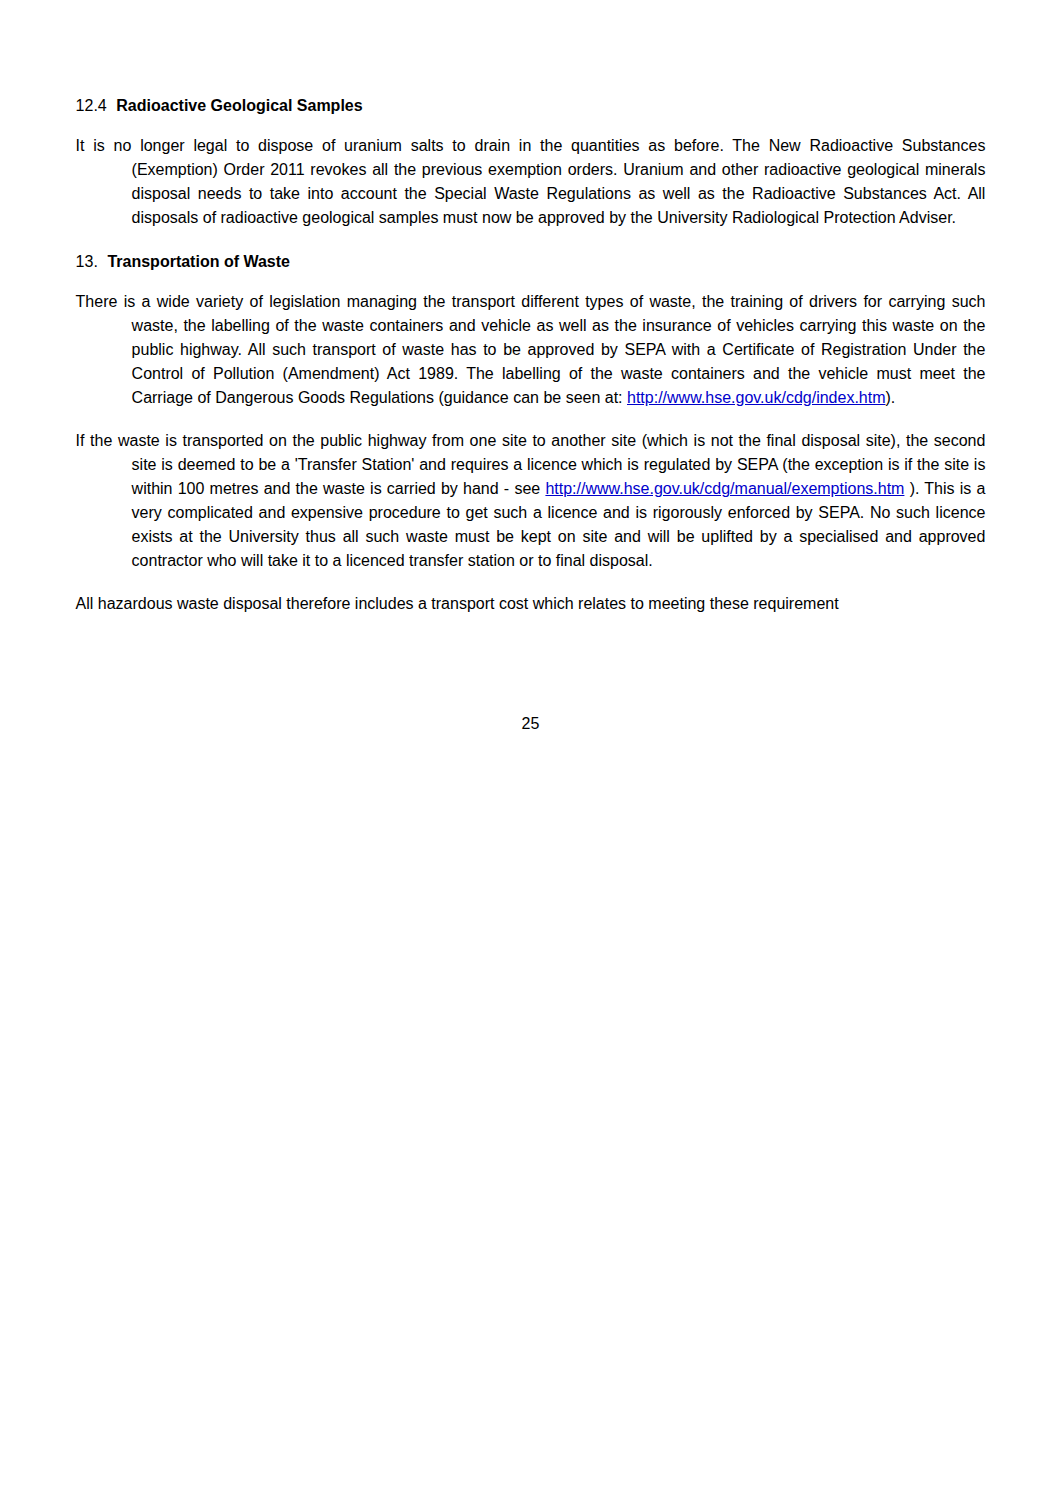12.4 Radioactive Geological Samples
It is no longer legal to dispose of uranium salts to drain in the quantities as before. The New Radioactive Substances (Exemption) Order 2011 revokes all the previous exemption orders. Uranium and other radioactive geological minerals disposal needs to take into account the Special Waste Regulations as well as the Radioactive Substances Act. All disposals of radioactive geological samples must now be approved by the University Radiological Protection Adviser.
13. Transportation of Waste
There is a wide variety of legislation managing the transport different types of waste, the training of drivers for carrying such waste, the labelling of the waste containers and vehicle as well as the insurance of vehicles carrying this waste on the public highway. All such transport of waste has to be approved by SEPA with a Certificate of Registration Under the Control of Pollution (Amendment) Act 1989. The labelling of the waste containers and the vehicle must meet the Carriage of Dangerous Goods Regulations (guidance can be seen at: http://www.hse.gov.uk/cdg/index.htm).
If the waste is transported on the public highway from one site to another site (which is not the final disposal site), the second site is deemed to be a 'Transfer Station' and requires a licence which is regulated by SEPA (the exception is if the site is within 100 metres and the waste is carried by hand - see http://www.hse.gov.uk/cdg/manual/exemptions.htm ). This is a very complicated and expensive procedure to get such a licence and is rigorously enforced by SEPA. No such licence exists at the University thus all such waste must be kept on site and will be uplifted by a specialised and approved contractor who will take it to a licenced transfer station or to final disposal.
All hazardous waste disposal therefore includes a transport cost which relates to meeting these requirement
25